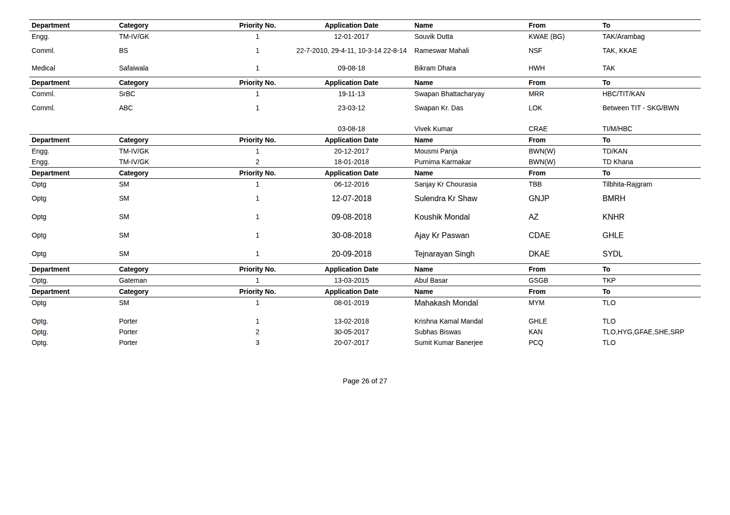| Department | Category | Priority No. | Application Date | Name | From | To |
| --- | --- | --- | --- | --- | --- | --- |
| Engg. | TM-IV/GK | 1 | 12-01-2017 | Souvik Dutta | KWAE (BG) | TAK/Arambag |
| Comml. | BS | 1 | 22-7-2010, 29-4-11, 10-3-14 22-8-14 | Rameswar Mahali | NSF | TAK, KKAE |
| Medical | Safaiwala | 1 | 09-08-18 | Bikram Dhara | HWH | TAK |
| Department | Category | Priority No. | Application Date | Name | From | To |
| --- | --- | --- | --- | --- | --- | --- |
| Comml. | SrBC | 1 | 19-11-13 | Swapan Bhattacharyay | MRR | HBC/TIT/KAN |
| Comml. | ABC | 1 | 23-03-12 | Swapan Kr. Das | LOK | Between TIT - SKG/BWN |
| | | | 03-08-18 | Vivek Kumar | CRAE | TI/M/HBC |
| Department | Category | Priority No. | Application Date | Name | From | To |
| --- | --- | --- | --- | --- | --- | --- |
| Engg. | TM-IV/GK | 1 | 20-12-2017 | Mousmi Panja | BWN(W) | TD/KAN |
| Engg. | TM-IV/GK | 2 | 18-01-2018 | Purnima Karmakar | BWN(W) | TD Khana |
| Department | Category | Priority No. | Application Date | Name | From | To |
| --- | --- | --- | --- | --- | --- | --- |
| Optg | SM | 1 | 06-12-2016 | Sanjay Kr Chourasia | TBB | Tilbhita-Rajgram |
| Optg | SM | 1 | 12-07-2018 | Sulendra Kr Shaw | GNJP | BMRH |
| Optg | SM | 1 | 09-08-2018 | Koushik Mondal | AZ | KNHR |
| Optg | SM | 1 | 30-08-2018 | Ajay Kr Paswan | CDAE | GHLE |
| Optg | SM | 1 | 20-09-2018 | Tejnarayan Singh | DKAE | SYDL |
| Department | Category | Priority No. | Application Date | Name | From | To |
| --- | --- | --- | --- | --- | --- | --- |
| Optg. | Gateman | 1 | 13-03-2015 | Abul Basar | GSGB | TKP |
| Department | Category | Priority No. | Application Date | Name | From | To |
| --- | --- | --- | --- | --- | --- | --- |
| Optg | SM | 1 | 08-01-2019 | Mahakash Mondal | MYM | TLO |
| Optg. | Porter | 1 | 13-02-2018 | Krishna Kamal Mandal | GHLE | TLO |
| Optg. | Porter | 2 | 30-05-2017 | Subhas Biswas | KAN | TLO,HYG,GFAE,SHE,SRP |
| Optg. | Porter | 3 | 20-07-2017 | Sumit Kumar Banerjee | PCQ | TLO |
Page 26 of 27